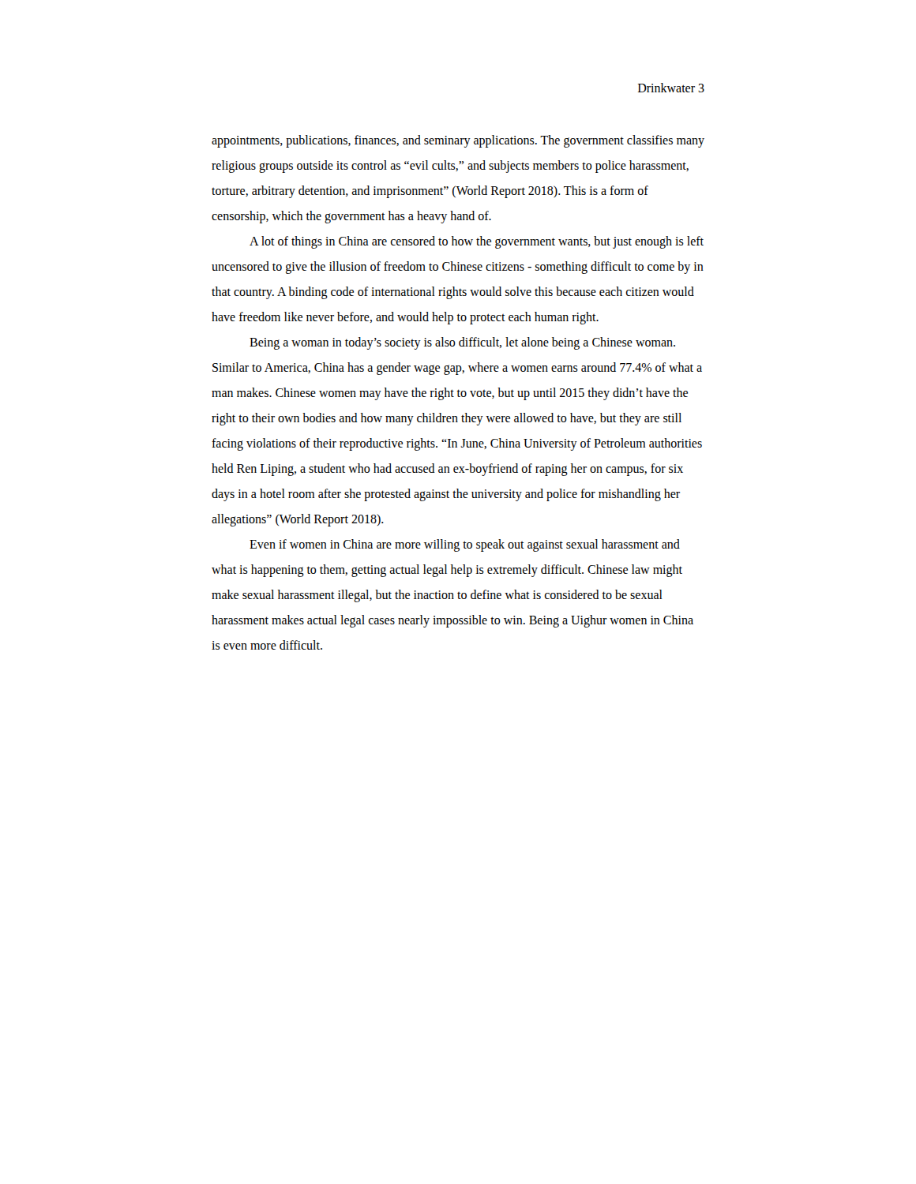Drinkwater 3
appointments, publications, finances, and seminary applications. The government classifies many religious groups outside its control as “evil cults,” and subjects members to police harassment, torture, arbitrary detention, and imprisonment” (World Report 2018). This is a form of censorship, which the government has a heavy hand of.
A lot of things in China are censored to how the government wants, but just enough is left uncensored to give the illusion of freedom to Chinese citizens - something difficult to come by in that country. A binding code of international rights would solve this because each citizen would have freedom like never before, and would help to protect each human right.
Being a woman in today’s society is also difficult, let alone being a Chinese woman. Similar to America, China has a gender wage gap, where a women earns around 77.4% of what a man makes. Chinese women may have the right to vote, but up until 2015 they didn’t have the right to their own bodies and how many children they were allowed to have, but they are still facing violations of their reproductive rights. “In June, China University of Petroleum authorities held Ren Liping, a student who had accused an ex-boyfriend of raping her on campus, for six days in a hotel room after she protested against the university and police for mishandling her allegations” (World Report 2018).
Even if women in China are more willing to speak out against sexual harassment and what is happening to them, getting actual legal help is extremely difficult. Chinese law might make sexual harassment illegal, but the inaction to define what is considered to be sexual harassment makes actual legal cases nearly impossible to win. Being a Uighur women in China is even more difficult.